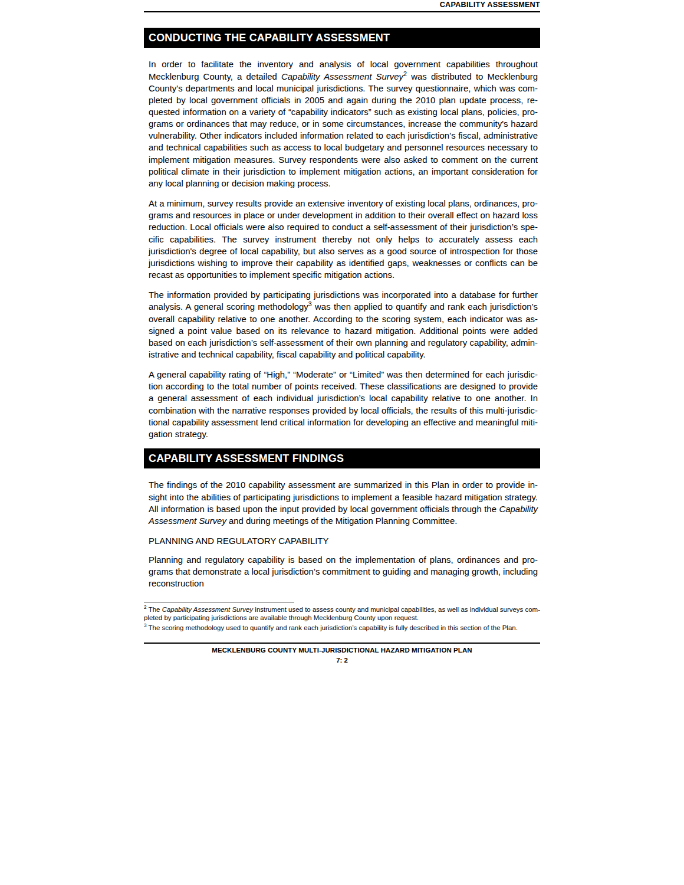CAPABILITY ASSESSMENT
CONDUCTING THE CAPABILITY ASSESSMENT
In order to facilitate the inventory and analysis of local government capabilities throughout Mecklenburg County, a detailed Capability Assessment Survey2 was distributed to Mecklenburg County's departments and local municipal jurisdictions. The survey questionnaire, which was completed by local government officials in 2005 and again during the 2010 plan update process, requested information on a variety of “capability indicators” such as existing local plans, policies, programs or ordinances that may reduce, or in some circumstances, increase the community's hazard vulnerability. Other indicators included information related to each jurisdiction’s fiscal, administrative and technical capabilities such as access to local budgetary and personnel resources necessary to implement mitigation measures. Survey respondents were also asked to comment on the current political climate in their jurisdiction to implement mitigation actions, an important consideration for any local planning or decision making process.
At a minimum, survey results provide an extensive inventory of existing local plans, ordinances, programs and resources in place or under development in addition to their overall effect on hazard loss reduction. Local officials were also required to conduct a self-assessment of their jurisdiction’s specific capabilities. The survey instrument thereby not only helps to accurately assess each jurisdiction's degree of local capability, but also serves as a good source of introspection for those jurisdictions wishing to improve their capability as identified gaps, weaknesses or conflicts can be recast as opportunities to implement specific mitigation actions.
The information provided by participating jurisdictions was incorporated into a database for further analysis. A general scoring methodology3 was then applied to quantify and rank each jurisdiction’s overall capability relative to one another. According to the scoring system, each indicator was assigned a point value based on its relevance to hazard mitigation. Additional points were added based on each jurisdiction’s self-assessment of their own planning and regulatory capability, administrative and technical capability, fiscal capability and political capability.
A general capability rating of “High,” “Moderate” or “Limited” was then determined for each jurisdiction according to the total number of points received. These classifications are designed to provide a general assessment of each individual jurisdiction’s local capability relative to one another. In combination with the narrative responses provided by local officials, the results of this multi-jurisdictional capability assessment lend critical information for developing an effective and meaningful mitigation strategy.
CAPABILITY ASSESSMENT FINDINGS
The findings of the 2010 capability assessment are summarized in this Plan in order to provide insight into the abilities of participating jurisdictions to implement a feasible hazard mitigation strategy. All information is based upon the input provided by local government officials through the Capability Assessment Survey and during meetings of the Mitigation Planning Committee.
PLANNING AND REGULATORY CAPABILITY
Planning and regulatory capability is based on the implementation of plans, ordinances and programs that demonstrate a local jurisdiction’s commitment to guiding and managing growth, including reconstruction
2 The Capability Assessment Survey instrument used to assess county and municipal capabilities, as well as individual surveys completed by participating jurisdictions are available through Mecklenburg County upon request.
3 The scoring methodology used to quantify and rank each jurisdiction’s capability is fully described in this section of the Plan.
MECKLENBURG COUNTY MULTI-JURISDICTIONAL HAZARD MITIGATION PLAN
7: 2